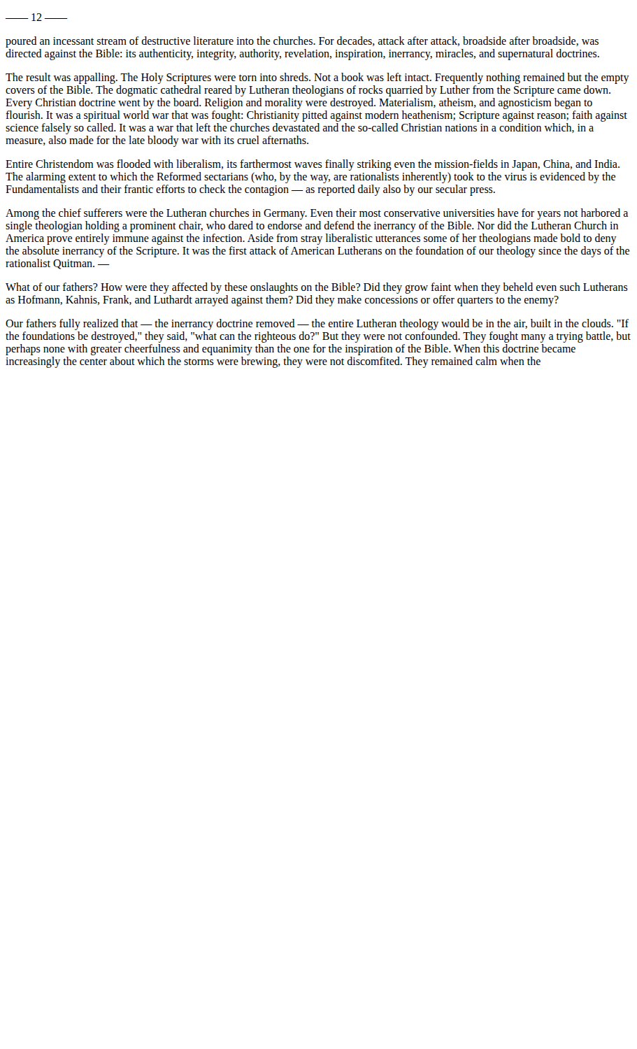—— 12 ——
poured an incessant stream of destructive literature into the churches. For decades, attack after attack, broadside after broadside, was directed against the Bible: its authenticity, integrity, authority, revelation, inspiration, inerrancy, miracles, and supernatural doctrines.
The result was appalling. The Holy Scriptures were torn into shreds. Not a book was left intact. Frequently nothing remained but the empty covers of the Bible. The dogmatic cathedral reared by Lutheran theologians of rocks quarried by Luther from the Scripture came down. Every Christian doctrine went by the board. Religion and morality were destroyed. Materialism, atheism, and agnosticism began to flourish. It was a spiritual world war that was fought: Christianity pitted against modern heathenism; Scripture against reason; faith against science falsely so called. It was a war that left the churches devastated and the so-called Christian nations in a condition which, in a measure, also made for the late bloody war with its cruel afternaths.
Entire Christendom was flooded with liberalism, its farthermost waves finally striking even the mission-fields in Japan, China, and India. The alarming extent to which the Reformed sectarians (who, by the way, are rationalists inherently) took to the virus is evidenced by the Fundamentalists and their frantic efforts to check the contagion — as reported daily also by our secular press.
Among the chief sufferers were the Lutheran churches in Germany. Even their most conservative universities have for years not harbored a single theologian holding a prominent chair, who dared to endorse and defend the inerrancy of the Bible. Nor did the Lutheran Church in America prove entirely immune against the infection. Aside from stray liberalistic utterances some of her theologians made bold to deny the absolute inerrancy of the Scripture. It was the first attack of American Lutherans on the foundation of our theology since the days of the rationalist Quitman. —
What of our fathers? How were they affected by these onslaughts on the Bible? Did they grow faint when they beheld even such Lutherans as Hofmann, Kahnis, Frank, and Luthardt arrayed against them? Did they make concessions or offer quarters to the enemy?
Our fathers fully realized that — the inerrancy doctrine removed — the entire Lutheran theology would be in the air, built in the clouds. "If the foundations be destroyed," they said, "what can the righteous do?" But they were not confounded. They fought many a trying battle, but perhaps none with greater cheerfulness and equanimity than the one for the inspiration of the Bible. When this doctrine became increasingly the center about which the storms were brewing, they were not discomfited. They remained calm when the